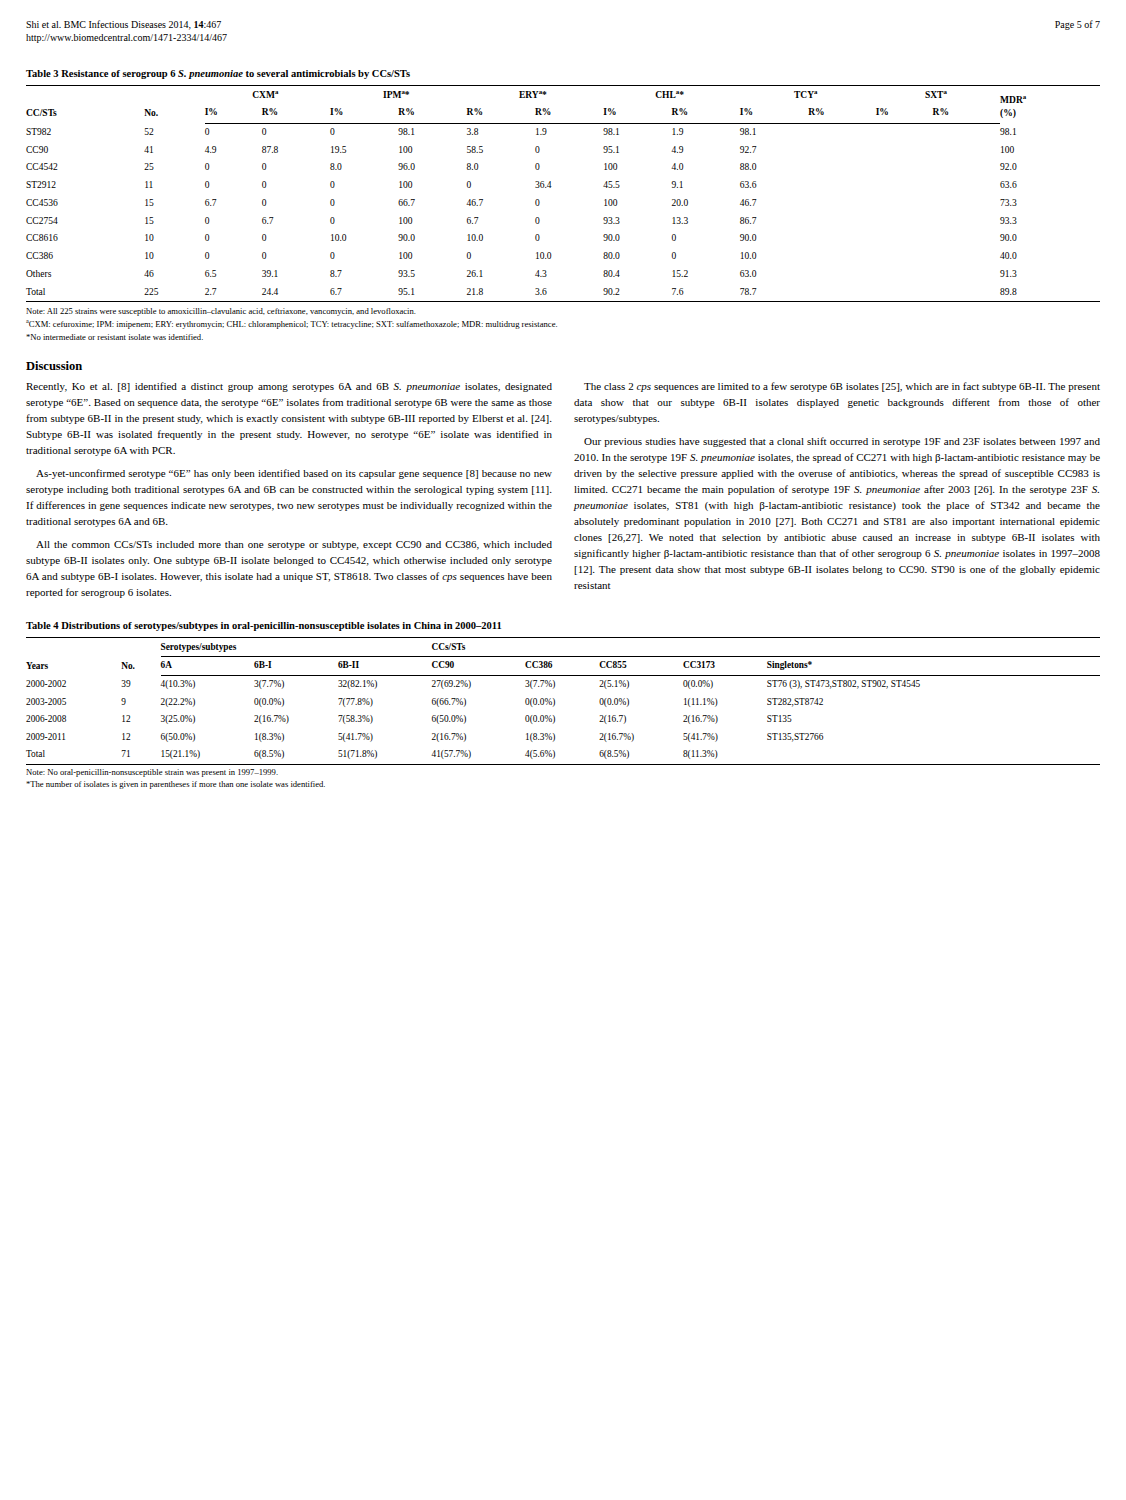Shi et al. BMC Infectious Diseases 2014, 14:467
http://www.biomedcentral.com/1471-2334/14/467
Page 5 of 7
Table 3 Resistance of serogroup 6 S. pneumoniae to several antimicrobials by CCs/STs
| CC/STs | No. | CXM a | IPM a * | ERY a * | CHL a * | TCY a | SXT a | MDR a (%) |
| --- | --- | --- | --- | --- | --- | --- | --- | --- |
| I% | R% | I% | R% | R% | R% | I% | R% | I% | R% | I% | R% |
| ST982 | 52 | 0 | 0 | 0 | 98.1 | 3.8 | 1.9 | 98.1 | 1.9 | 98.1 | | | | 98.1 |
| CC90 | 41 | 4.9 | 87.8 | 19.5 | 100 | 58.5 | 0 | 95.1 | 4.9 | 92.7 | | | | 100 |
| CC4542 | 25 | 0 | 0 | 8.0 | 96.0 | 8.0 | 0 | 100 | 4.0 | 88.0 | | | | 92.0 |
| ST2912 | 11 | 0 | 0 | 0 | 100 | 0 | 36.4 | 45.5 | 9.1 | 63.6 | | | | 63.6 |
| CC4536 | 15 | 6.7 | 0 | 0 | 66.7 | 46.7 | 0 | 100 | 20.0 | 46.7 | | | | 73.3 |
| CC2754 | 15 | 0 | 6.7 | 0 | 100 | 6.7 | 0 | 93.3 | 13.3 | 86.7 | | | | 93.3 |
| CC8616 | 10 | 0 | 0 | 10.0 | 90.0 | 10.0 | 0 | 90.0 | 0 | 90.0 | | | | 90.0 |
| CC386 | 10 | 0 | 0 | 0 | 100 | 0 | 10.0 | 80.0 | 0 | 10.0 | | | | 40.0 |
| Others | 46 | 6.5 | 39.1 | 8.7 | 93.5 | 26.1 | 4.3 | 80.4 | 15.2 | 63.0 | | | | 91.3 |
| Total | 225 | 2.7 | 24.4 | 6.7 | 95.1 | 21.8 | 3.6 | 90.2 | 7.6 | 78.7 | | | | 89.8 |
Note: All 225 strains were susceptible to amoxicillin–clavulanic acid, ceftriaxone, vancomycin, and levofloxacin.
aCXM: cefuroxime; IPM: imipenem; ERY: erythromycin; CHL: chloramphenicol; TCY: tetracycline; SXT: sulfamethoxazole; MDR: multidrug resistance.
*No intermediate or resistant isolate was identified.
Discussion
Recently, Ko et al. [8] identified a distinct group among serotypes 6A and 6B S. pneumoniae isolates, designated serotype “6E”. Based on sequence data, the serotype “6E” isolates from traditional serotype 6B were the same as those from subtype 6B-II in the present study, which is exactly consistent with subtype 6B-III reported by Elberst et al. [24]. Subtype 6B-II was isolated frequently in the present study. However, no serotype “6E” isolate was identified in traditional serotype 6A with PCR.
As-yet-unconfirmed serotype “6E” has only been identified based on its capsular gene sequence [8] because no new serotype including both traditional serotypes 6A and 6B can be constructed within the serological typing system [11]. If differences in gene sequences indicate new serotypes, two new serotypes must be individually recognized within the traditional serotypes 6A and 6B.
All the common CCs/STs included more than one serotype or subtype, except CC90 and CC386, which included subtype 6B-II isolates only. One subtype 6B-II isolate belonged to CC4542, which otherwise included only serotype 6A and subtype 6B-I isolates. However, this isolate had a unique ST, ST8618. Two classes of cps sequences have been reported for serogroup 6 isolates.
The class 2 cps sequences are limited to a few serotype 6B isolates [25], which are in fact subtype 6B-II. The present data show that our subtype 6B-II isolates displayed genetic backgrounds different from those of other serotypes/subtypes.
Our previous studies have suggested that a clonal shift occurred in serotype 19F and 23F isolates between 1997 and 2010. In the serotype 19F S. pneumoniae isolates, the spread of CC271 with high β-lactam-antibiotic resistance may be driven by the selective pressure applied with the overuse of antibiotics, whereas the spread of susceptible CC983 is limited. CC271 became the main population of serotype 19F S. pneumoniae after 2003 [26]. In the serotype 23F S. pneumoniae isolates, ST81 (with high β-lactam-antibiotic resistance) took the place of ST342 and became the absolutely predominant population in 2010 [27]. Both CC271 and ST81 are also important international epidemic clones [26,27]. We noted that selection by antibiotic abuse caused an increase in subtype 6B-II isolates with significantly higher β-lactam-antibiotic resistance than that of other serogroup 6 S. pneumoniae isolates in 1997–2008 [12]. The present data show that most subtype 6B-II isolates belong to CC90. ST90 is one of the globally epidemic resistant
Table 4 Distributions of serotypes/subtypes in oral-penicillin-nonsusceptible isolates in China in 2000–2011
| Years | No. | Serotypes/subtypes | CCs/STs |
| --- | --- | --- | --- |
| 6A | 6B-I | 6B-II | CC90 | CC386 | CC855 | CC3173 | Singletons* |
| 2000-2002 | 39 | 4(10.3%) | 3(7.7%) | 32(82.1%) | 27(69.2%) | 3(7.7%) | 2(5.1%) | 0(0.0%) | ST76 (3), ST473,ST802, ST902, ST4545 |
| 2003-2005 | 9 | 2(22.2%) | 0(0.0%) | 7(77.8%) | 6(66.7%) | 0(0.0%) | 0(0.0%) | 1(11.1%) | ST282,ST8742 |
| 2006-2008 | 12 | 3(25.0%) | 2(16.7%) | 7(58.3%) | 6(50.0%) | 0(0.0%) | 2(16.7) | 2(16.7%) | ST135 |
| 2009-2011 | 12 | 6(50.0%) | 1(8.3%) | 5(41.7%) | 2(16.7%) | 1(8.3%) | 2(16.7%) | 5(41.7%) | ST135,ST2766 |
| Total | 71 | 15(21.1%) | 6(8.5%) | 51(71.8%) | 41(57.7%) | 4(5.6%) | 6(8.5%) | 8(11.3%) | |
Note: No oral-penicillin-nonsusceptible strain was present in 1997–1999.
*The number of isolates is given in parentheses if more than one isolate was identified.